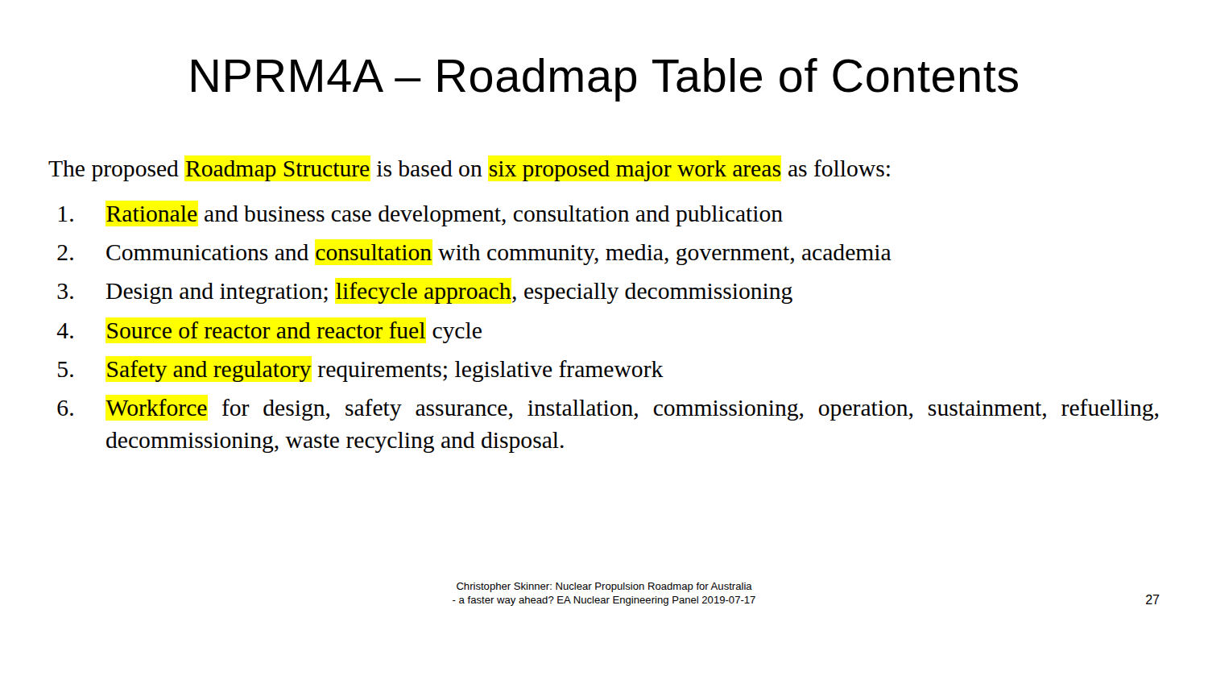NPRM4A – Roadmap Table of Contents
The proposed Roadmap Structure is based on six proposed major work areas as follows:
Rationale and business case development, consultation and publication
Communications and consultation with community, media, government, academia
Design and integration; lifecycle approach, especially decommissioning
Source of reactor and reactor fuel cycle
Safety and regulatory requirements; legislative framework
Workforce for design, safety assurance, installation, commissioning, operation, sustainment, refuelling, decommissioning, waste recycling and disposal.
Christopher Skinner: Nuclear Propulsion Roadmap for Australia
- a faster way ahead? EA Nuclear Engineering Panel 2019-07-17
27